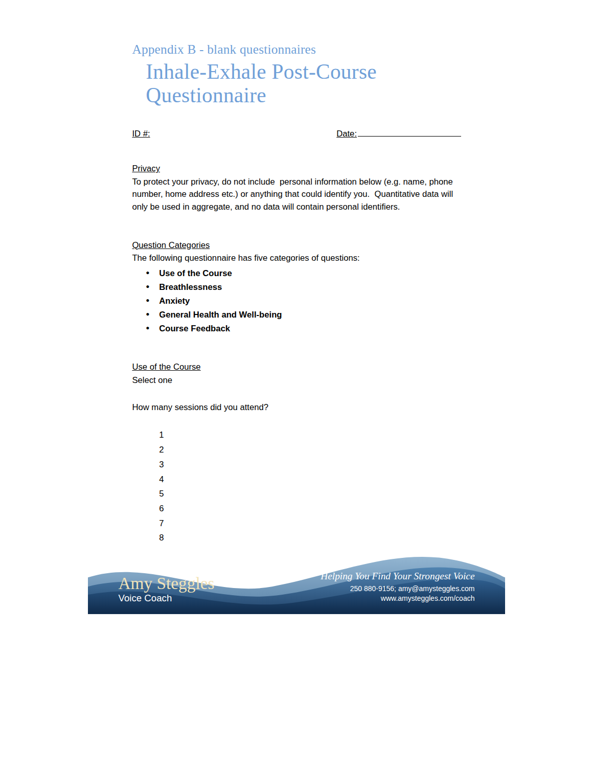Appendix B - blank questionnaires
Inhale-Exhale Post-Course Questionnaire
ID #: Date:
Privacy
To protect your privacy, do not include personal information below (e.g. name, phone number, home address etc.) or anything that could identify you. Quantitative data will only be used in aggregate, and no data will contain personal identifiers.
Question Categories
The following questionnaire has five categories of questions:
Use of the Course
Breathlessness
Anxiety
General Health and Well-being
Course Feedback
Use of the Course
Select one
How many sessions did you attend?
1
2
3
4
5
6
7
8
Amy Steggles
Voice Coach
Helping You Find Your Strongest Voice
250 880-9156; amy@amysteggles.com
www.amysteggles.com/coach